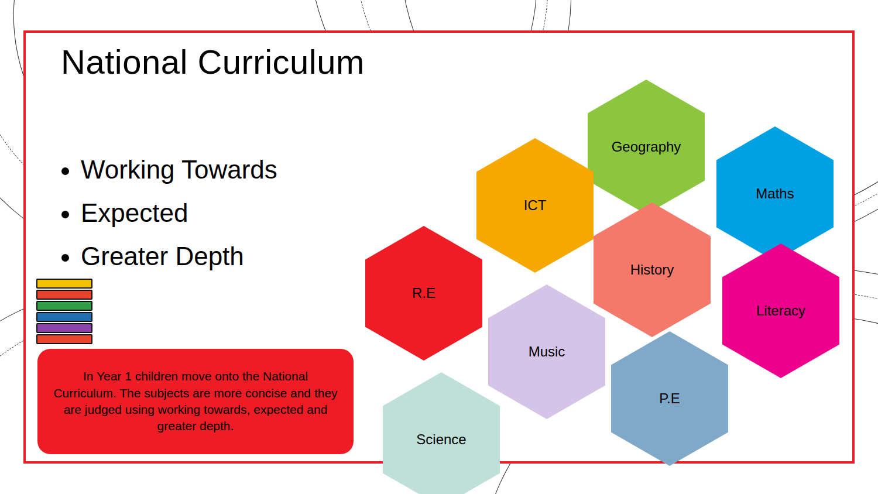National Curriculum
Working Towards
Expected
Greater Depth
In Year 1 children move onto the National Curriculum. The subjects are more concise and they are judged using working towards, expected and greater depth.
Geography
Maths
ICT
History
Literacy
R.E
Music
P.E
Science